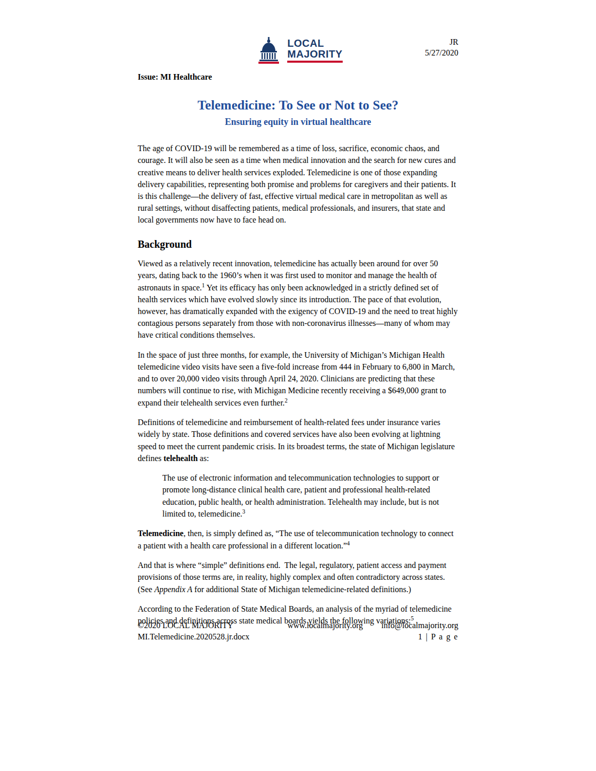LOCAL
MAJORITY
JR
5/27/2020
Issue: MI Healthcare
Telemedicine: To See or Not to See?
Ensuring equity in virtual healthcare
The age of COVID-19 will be remembered as a time of loss, sacrifice, economic chaos, and courage. It will also be seen as a time when medical innovation and the search for new cures and creative means to deliver health services exploded. Telemedicine is one of those expanding delivery capabilities, representing both promise and problems for caregivers and their patients. It is this challenge—the delivery of fast, effective virtual medical care in metropolitan as well as rural settings, without disaffecting patients, medical professionals, and insurers, that state and local governments now have to face head on.
Background
Viewed as a relatively recent innovation, telemedicine has actually been around for over 50 years, dating back to the 1960’s when it was first used to monitor and manage the health of astronauts in space.1 Yet its efficacy has only been acknowledged in a strictly defined set of health services which have evolved slowly since its introduction. The pace of that evolution, however, has dramatically expanded with the exigency of COVID-19 and the need to treat highly contagious persons separately from those with non-coronavirus illnesses—many of whom may have critical conditions themselves.
In the space of just three months, for example, the University of Michigan’s Michigan Health telemedicine video visits have seen a five-fold increase from 444 in February to 6,800 in March, and to over 20,000 video visits through April 24, 2020. Clinicians are predicting that these numbers will continue to rise, with Michigan Medicine recently receiving a $649,000 grant to expand their telehealth services even further.2
Definitions of telemedicine and reimbursement of health-related fees under insurance varies widely by state. Those definitions and covered services have also been evolving at lightning speed to meet the current pandemic crisis. In its broadest terms, the state of Michigan legislature defines telehealth as:
The use of electronic information and telecommunication technologies to support or promote long-distance clinical health care, patient and professional health-related education, public health, or health administration. Telehealth may include, but is not limited to, telemedicine.3
Telemedicine, then, is simply defined as, “The use of telecommunication technology to connect a patient with a health care professional in a different location.”4
And that is where “simple” definitions end. The legal, regulatory, patient access and payment provisions of those terms are, in reality, highly complex and often contradictory across states. (See Appendix A for additional State of Michigan telemedicine-related definitions.)
According to the Federation of State Medical Boards, an analysis of the myriad of telemedicine policies and definitions across state medical boards yields the following variations:5
©2020 LOCAL MAJORITY www.localmajority.org info@localmajority.org
MI.Telemedicine.2020528.jr.docx 1 | P a g e